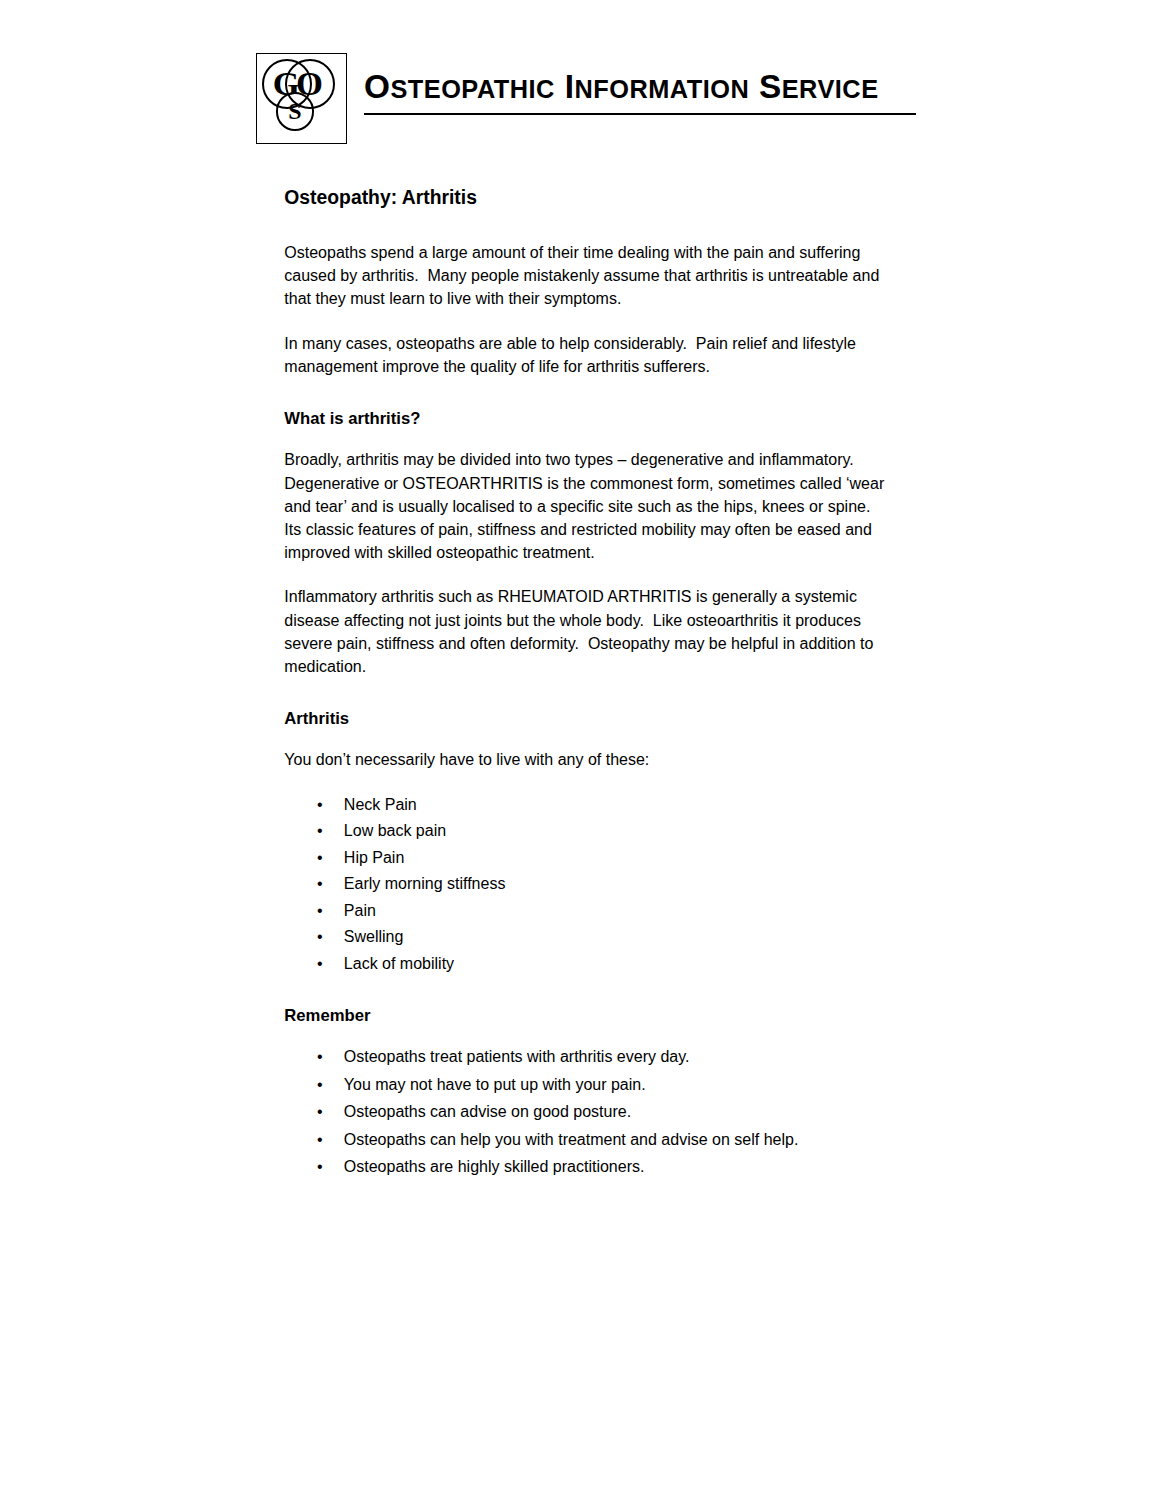G O S
OSTEOPATHIC INFORMATION SERVICE
Osteopathy: Arthritis
Osteopaths spend a large amount of their time dealing with the pain and suffering caused by arthritis. Many people mistakenly assume that arthritis is untreatable and that they must learn to live with their symptoms.
In many cases, osteopaths are able to help considerably. Pain relief and lifestyle management improve the quality of life for arthritis sufferers.
What is arthritis?
Broadly, arthritis may be divided into two types – degenerative and inflammatory. Degenerative or OSTEOARTHRITIS is the commonest form, sometimes called ‘wear and tear’ and is usually localised to a specific site such as the hips, knees or spine. Its classic features of pain, stiffness and restricted mobility may often be eased and improved with skilled osteopathic treatment.
Inflammatory arthritis such as RHEUMATOID ARTHRITIS is generally a systemic disease affecting not just joints but the whole body. Like osteoarthritis it produces severe pain, stiffness and often deformity. Osteopathy may be helpful in addition to medication.
Arthritis
You don’t necessarily have to live with any of these:
Neck Pain
Low back pain
Hip Pain
Early morning stiffness
Pain
Swelling
Lack of mobility
Remember
Osteopaths treat patients with arthritis every day.
You may not have to put up with your pain.
Osteopaths can advise on good posture.
Osteopaths can help you with treatment and advise on self help.
Osteopaths are highly skilled practitioners.